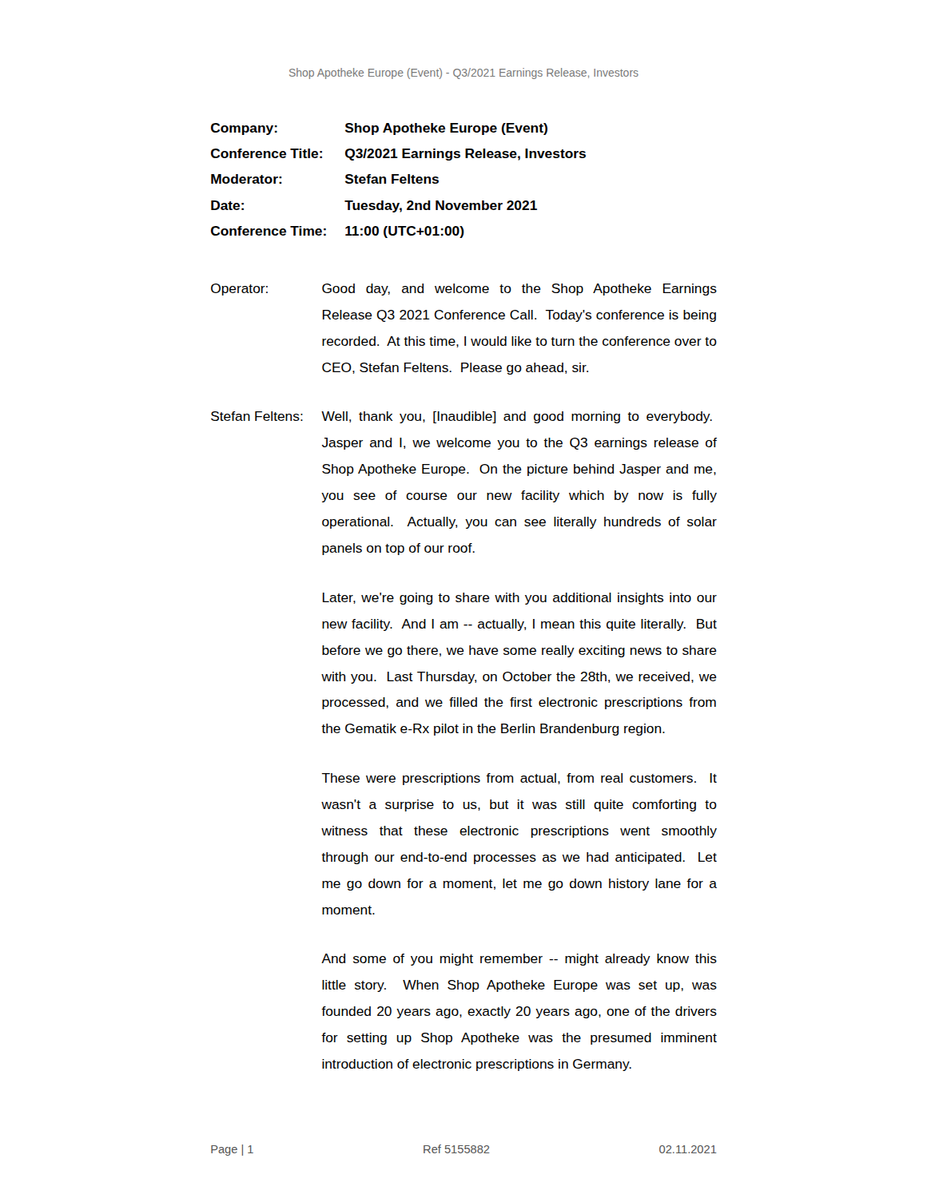Shop Apotheke Europe (Event) - Q3/2021 Earnings Release, Investors
Company:
Shop Apotheke Europe (Event)
Conference Title:
Q3/2021 Earnings Release, Investors
Moderator:
Stefan Feltens
Date:
Tuesday, 2nd November 2021
Conference Time:
11:00 (UTC+01:00)
Operator:
Good day, and welcome to the Shop Apotheke Earnings Release Q3 2021 Conference Call. Today's conference is being recorded. At this time, I would like to turn the conference over to CEO, Stefan Feltens. Please go ahead, sir.
Stefan Feltens:
Well, thank you, [Inaudible] and good morning to everybody. Jasper and I, we welcome you to the Q3 earnings release of Shop Apotheke Europe. On the picture behind Jasper and me, you see of course our new facility which by now is fully operational. Actually, you can see literally hundreds of solar panels on top of our roof.
Later, we're going to share with you additional insights into our new facility. And I am -- actually, I mean this quite literally. But before we go there, we have some really exciting news to share with you. Last Thursday, on October the 28th, we received, we processed, and we filled the first electronic prescriptions from the Gematik e-Rx pilot in the Berlin Brandenburg region.
These were prescriptions from actual, from real customers. It wasn't a surprise to us, but it was still quite comforting to witness that these electronic prescriptions went smoothly through our end-to-end processes as we had anticipated. Let me go down for a moment, let me go down history lane for a moment.
And some of you might remember -- might already know this little story. When Shop Apotheke Europe was set up, was founded 20 years ago, exactly 20 years ago, one of the drivers for setting up Shop Apotheke was the presumed imminent introduction of electronic prescriptions in Germany.
Page | 1
Ref 5155882
02.11.2021